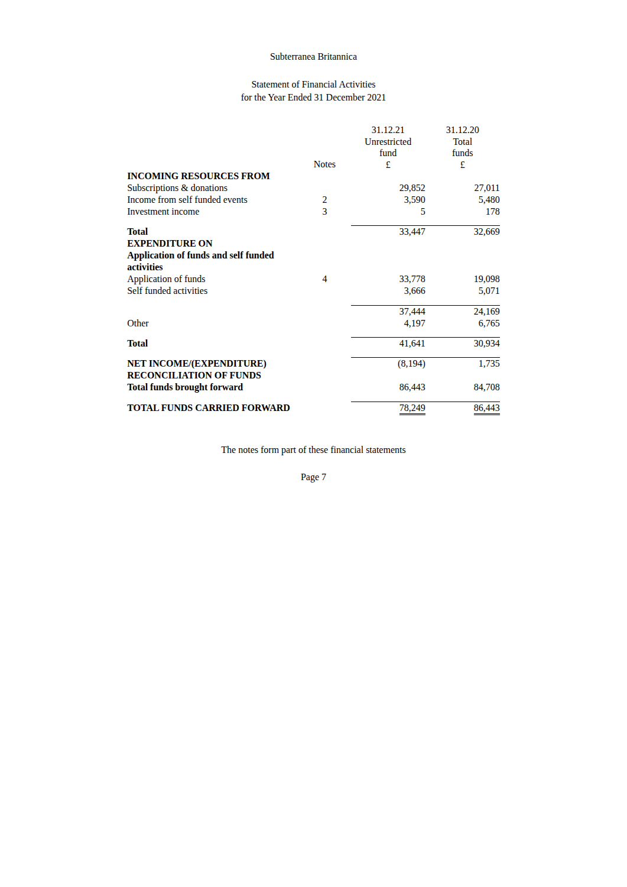Subterranea Britannica
Statement of Financial Activities
for the Year Ended 31 December 2021
| | | 31.12.21 Unrestricted fund | 31.12.20 Total funds |
| | Notes | £ | £ |
| INCOMING RESOURCES FROM | | | |
| Subscriptions & donations | | 29,852 | 27,011 |
| Income from self funded events | 2 | 3,590 | 5,480 |
| Investment income | 3 | 5 | 178 |
| Total | | 33,447 | 32,669 |
| EXPENDITURE ON | | | |
| Application of funds and self funded activities | | | |
| Application of funds | 4 | 33,778 | 19,098 |
| Self funded activities | | 3,666 | 5,071 |
| | | 37,444 | 24,169 |
| Other | | 4,197 | 6,765 |
| Total | | 41,641 | 30,934 |
| NET INCOME/(EXPENDITURE) | | (8,194) | 1,735 |
| RECONCILIATION OF FUNDS | | | |
| Total funds brought forward | | 86,443 | 84,708 |
| TOTAL FUNDS CARRIED FORWARD | | 78,249 | 86,443 |
The notes form part of these financial statements
Page 7